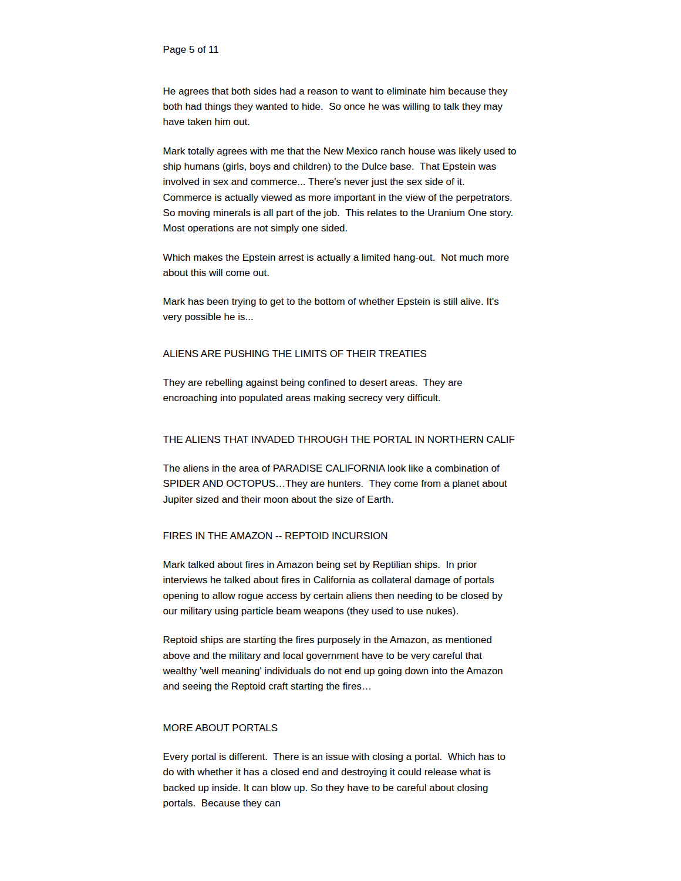Page 5 of 11
He agrees that both sides had a reason to want to eliminate him because they both had things they wanted to hide. So once he was willing to talk they may have taken him out.
Mark totally agrees with me that the New Mexico ranch house was likely used to ship humans (girls, boys and children) to the Dulce base. That Epstein was involved in sex and commerce... There's never just the sex side of it. Commerce is actually viewed as more important in the view of the perpetrators. So moving minerals is all part of the job. This relates to the Uranium One story. Most operations are not simply one sided.
Which makes the Epstein arrest is actually a limited hang-out. Not much more about this will come out.
Mark has been trying to get to the bottom of whether Epstein is still alive. It's very possible he is...
ALIENS ARE PUSHING THE LIMITS OF THEIR TREATIES
They are rebelling against being confined to desert areas. They are encroaching into populated areas making secrecy very difficult.
THE ALIENS THAT INVADED THROUGH THE PORTAL IN NORTHERN CALIF
The aliens in the area of PARADISE CALIFORNIA look like a combination of SPIDER AND OCTOPUS…They are hunters. They come from a planet about Jupiter sized and their moon about the size of Earth.
FIRES IN THE AMAZON -- REPTOID INCURSION
Mark talked about fires in Amazon being set by Reptilian ships. In prior interviews he talked about fires in California as collateral damage of portals opening to allow rogue access by certain aliens then needing to be closed by our military using particle beam weapons (they used to use nukes).
Reptoid ships are starting the fires purposely in the Amazon, as mentioned above and the military and local government have to be very careful that wealthy 'well meaning' individuals do not end up going down into the Amazon and seeing the Reptoid craft starting the fires…
MORE ABOUT PORTALS
Every portal is different. There is an issue with closing a portal. Which has to do with whether it has a closed end and destroying it could release what is backed up inside. It can blow up. So they have to be careful about closing portals. Because they can